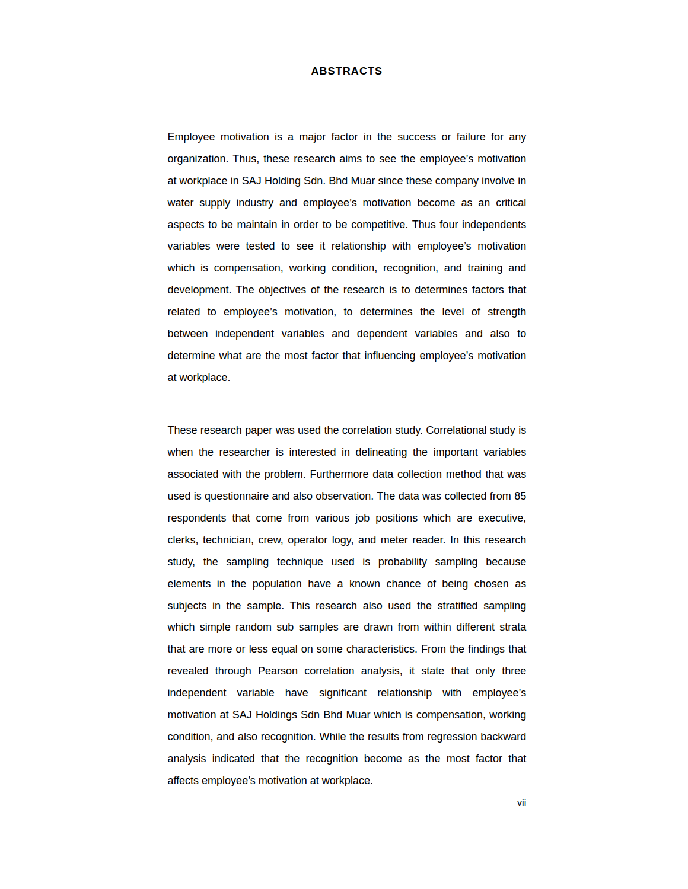ABSTRACTS
Employee motivation is a major factor in the success or failure for any organization. Thus, these research aims to see the employee’s motivation at workplace in SAJ Holding Sdn. Bhd Muar since these company involve in water supply industry and employee’s motivation become as an critical aspects to be maintain in order to be competitive. Thus four independents variables were tested to see it relationship with employee’s motivation which is compensation, working condition, recognition, and training and development. The objectives of the research is to determines factors that related to employee’s motivation, to determines the level of strength between independent variables and dependent variables and also to determine what are the most factor that influencing employee’s motivation at workplace.
These research paper was used the correlation study. Correlational study is when the researcher is interested in delineating the important variables associated with the problem. Furthermore data collection method that was used is questionnaire and also observation. The data was collected from 85 respondents that come from various job positions which are executive, clerks, technician, crew, operator logy, and meter reader. In this research study, the sampling technique used is probability sampling because elements in the population have a known chance of being chosen as subjects in the sample. This research also used the stratified sampling which simple random sub samples are drawn from within different strata that are more or less equal on some characteristics. From the findings that revealed through Pearson correlation analysis, it state that only three independent variable have significant relationship with employee’s motivation at SAJ Holdings Sdn Bhd Muar which is compensation, working condition, and also recognition. While the results from regression backward analysis indicated that the recognition become as the most factor that affects employee’s motivation at workplace.
vii